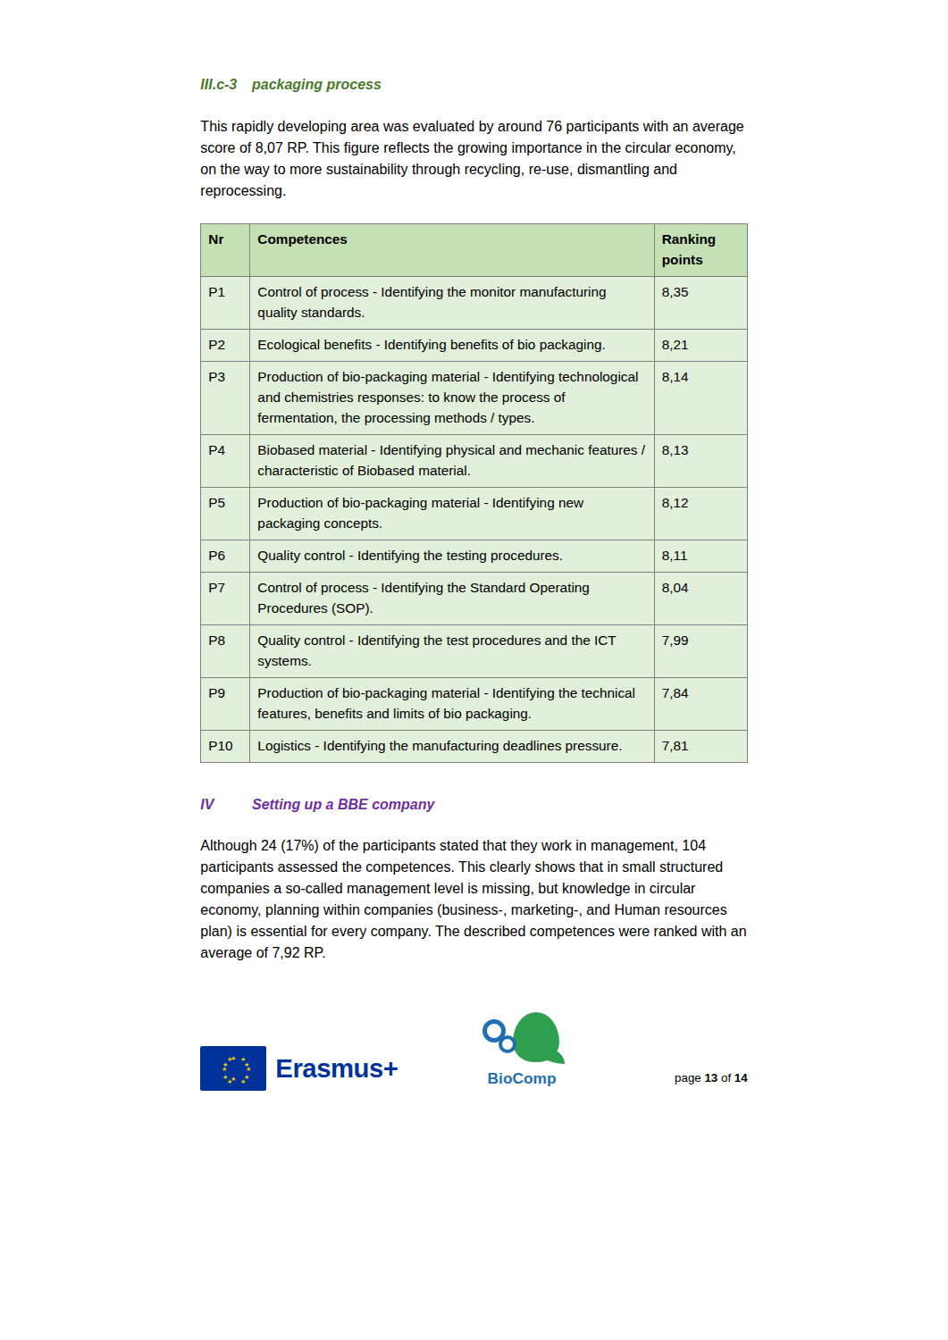III.c-3packaging process
This rapidly developing area was evaluated by around 76 participants with an average score of 8,07 RP. This figure reflects the growing importance in the circular economy, on the way to more sustainability through recycling, re-use, dismantling and reprocessing.
| Nr | Competences | Ranking points |
| --- | --- | --- |
| P1 | Control of process - Identifying the monitor manufacturing quality standards. | 8,35 |
| P2 | Ecological benefits - Identifying benefits of bio packaging. | 8,21 |
| P3 | Production of bio-packaging material - Identifying technological and chemistries responses: to know the process of fermentation, the processing methods / types. | 8,14 |
| P4 | Biobased material - Identifying physical and mechanic features / characteristic of Biobased material. | 8,13 |
| P5 | Production of bio-packaging material - Identifying new packaging concepts. | 8,12 |
| P6 | Quality control - Identifying the testing procedures. | 8,11 |
| P7 | Control of process - Identifying the Standard Operating Procedures (SOP). | 8,04 |
| P8 | Quality control - Identifying the test procedures and the ICT systems. | 7,99 |
| P9 | Production of bio-packaging material - Identifying the technical features, benefits and limits of bio packaging. | 7,84 |
| P10 | Logistics - Identifying the manufacturing deadlines pressure. | 7,81 |
IVSetting up a BBE company
Although 24 (17%) of the participants stated that they work in management, 104 participants assessed the competences. This clearly shows that in small structured companies a so-called management level is missing, but knowledge in circular economy, planning within companies (business-, marketing-, and Human resources plan) is essential for every company. The described competences were ranked with an average of 7,92 RP.
★ ★ ★ ★ ★ ★ ★ ★ ★ ★ ★ ★
Erasmus+
BioComp
page 13 of 14